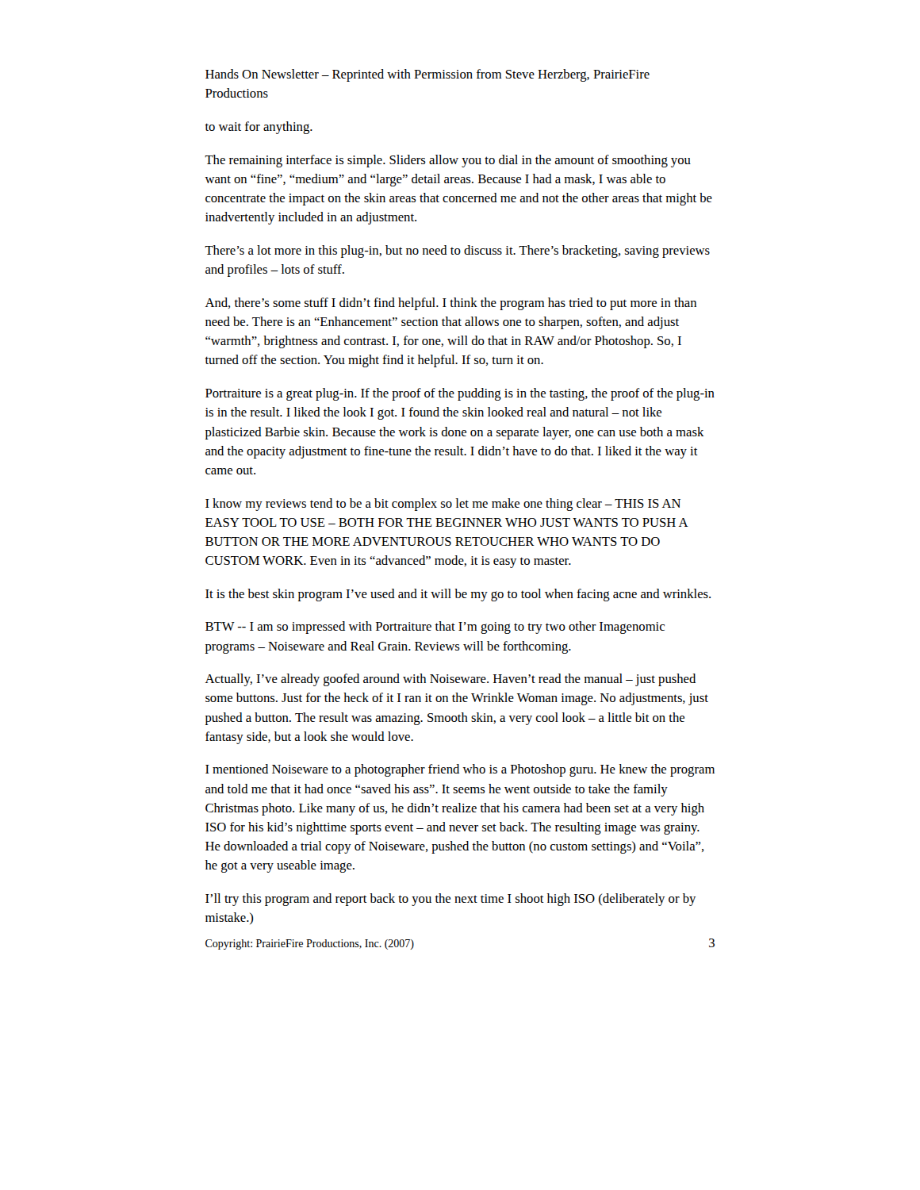Hands On Newsletter – Reprinted with Permission from Steve Herzberg, PrairieFire Productions
to wait for anything.
The remaining interface is simple. Sliders allow you to dial in the amount of smoothing you want on “fine”, “medium” and “large” detail areas. Because I had a mask, I was able to concentrate the impact on the skin areas that concerned me and not the other areas that might be inadvertently included in an adjustment.
There’s a lot more in this plug-in, but no need to discuss it. There’s bracketing, saving previews and profiles – lots of stuff.
And, there’s some stuff I didn’t find helpful. I think the program has tried to put more in than need be. There is an “Enhancement” section that allows one to sharpen, soften, and adjust “warmth”, brightness and contrast. I, for one, will do that in RAW and/or Photoshop. So, I turned off the section. You might find it helpful. If so, turn it on.
Portraiture is a great plug-in. If the proof of the pudding is in the tasting, the proof of the plug-in is in the result. I liked the look I got. I found the skin looked real and natural – not like plasticized Barbie skin. Because the work is done on a separate layer, one can use both a mask and the opacity adjustment to fine-tune the result. I didn’t have to do that. I liked it the way it came out.
I know my reviews tend to be a bit complex so let me make one thing clear – THIS IS AN EASY TOOL TO USE – BOTH FOR THE BEGINNER WHO JUST WANTS TO PUSH A BUTTON OR THE MORE ADVENTUROUS RETOUCHER WHO WANTS TO DO CUSTOM WORK. Even in its “advanced” mode, it is easy to master.
It is the best skin program I’ve used and it will be my go to tool when facing acne and wrinkles.
BTW -- I am so impressed with Portraiture that I’m going to try two other Imagenomic programs – Noiseware and Real Grain. Reviews will be forthcoming.
Actually, I’ve already goofed around with Noiseware. Haven’t read the manual – just pushed some buttons. Just for the heck of it I ran it on the Wrinkle Woman image. No adjustments, just pushed a button. The result was amazing. Smooth skin, a very cool look – a little bit on the fantasy side, but a look she would love.
I mentioned Noiseware to a photographer friend who is a Photoshop guru. He knew the program and told me that it had once “saved his ass”. It seems he went outside to take the family Christmas photo. Like many of us, he didn’t realize that his camera had been set at a very high ISO for his kid’s nighttime sports event – and never set back. The resulting image was grainy. He downloaded a trial copy of Noiseware, pushed the button (no custom settings) and “Voila”, he got a very useable image.
I’ll try this program and report back to you the next time I shoot high ISO (deliberately or by mistake.)
Copyright: PrairieFire Productions, Inc. (2007) 3